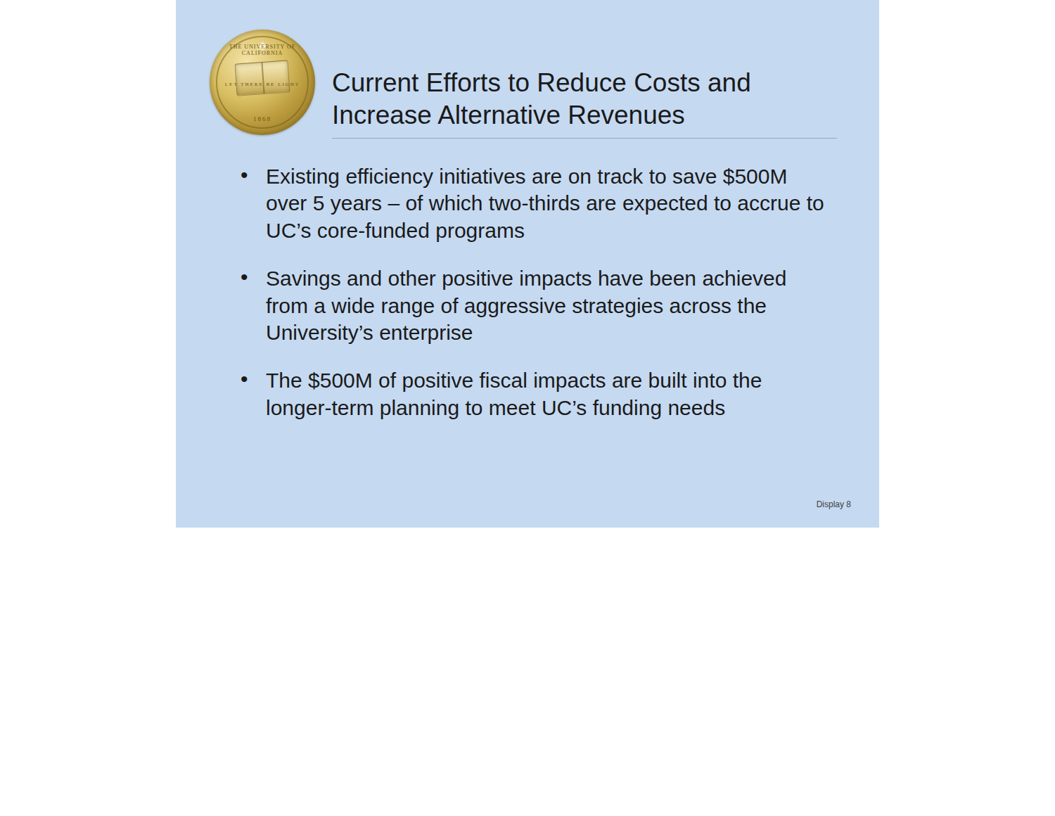✦
THE UNIVERSITY OF CALIFORNIA
LET THERE BE LIGHT
1868
Current Efforts to Reduce Costs and Increase Alternative Revenues
Existing efficiency initiatives are on track to save $500M over 5 years – of which two-thirds are expected to accrue to UC’s core-funded programs
Savings and other positive impacts have been achieved from a wide range of aggressive strategies across the University’s enterprise
The $500M of positive fiscal impacts are built into the longer-term planning to meet UC’s funding needs
Display 8